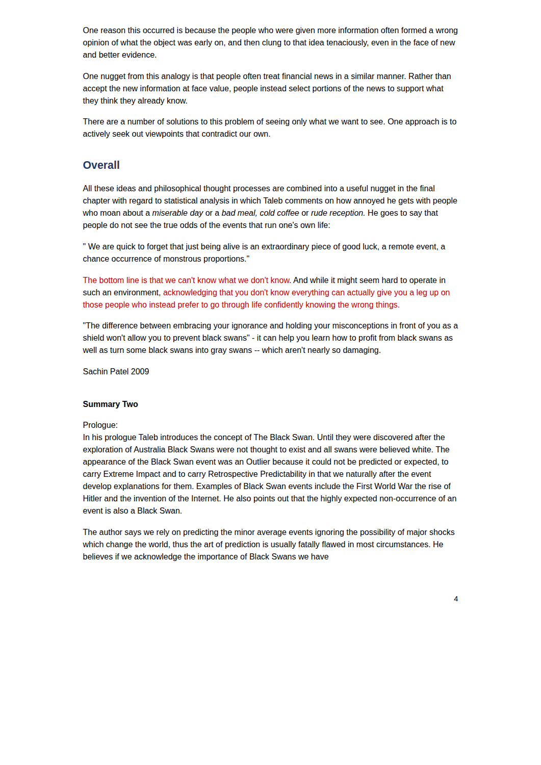One reason this occurred is because the people who were given more information often formed a wrong opinion of what the object was early on, and then clung to that idea tenaciously, even in the face of new and better evidence.
One nugget from this analogy is that people often treat financial news in a similar manner. Rather than accept the new information at face value, people instead select portions of the news to support what they think they already know.
There are a number of solutions to this problem of seeing only what we want to see. One approach is to actively seek out viewpoints that contradict our own.
Overall
All these ideas and philosophical thought processes are combined into a useful nugget in the final chapter with regard to statistical analysis in which Taleb comments on how annoyed he gets with people who moan about a miserable day or a bad meal, cold coffee or rude reception. He goes to say that people do not see the true odds of the events that run one's own life:
" We are quick to forget that just being alive is an extraordinary piece of good luck, a remote event, a chance occurrence of monstrous proportions."
The bottom line is that we can't know what we don't know. And while it might seem hard to operate in such an environment, acknowledging that you don't know everything can actually give you a leg up on those people who instead prefer to go through life confidently knowing the wrong things.
"The difference between embracing your ignorance and holding your misconceptions in front of you as a shield won't allow you to prevent black swans" - it can help you learn how to profit from black swans as well as turn some black swans into gray swans -- which aren't nearly so damaging.
Sachin Patel 2009
Summary Two
Prologue:
In his prologue Taleb introduces the concept of The Black Swan. Until they were discovered after the exploration of Australia Black Swans were not thought to exist and all swans were believed white. The appearance of the Black Swan event was an Outlier because it could not be predicted or expected, to carry Extreme Impact and to carry Retrospective Predictability in that we naturally after the event develop explanations for them. Examples of Black Swan events include the First World War the rise of Hitler and the invention of the Internet. He also points out that the highly expected non-occurrence of an event is also a Black Swan.
The author says we rely on predicting the minor average events ignoring the possibility of major shocks which change the world, thus the art of prediction is usually fatally flawed in most circumstances. He believes if we acknowledge the importance of Black Swans we have
4